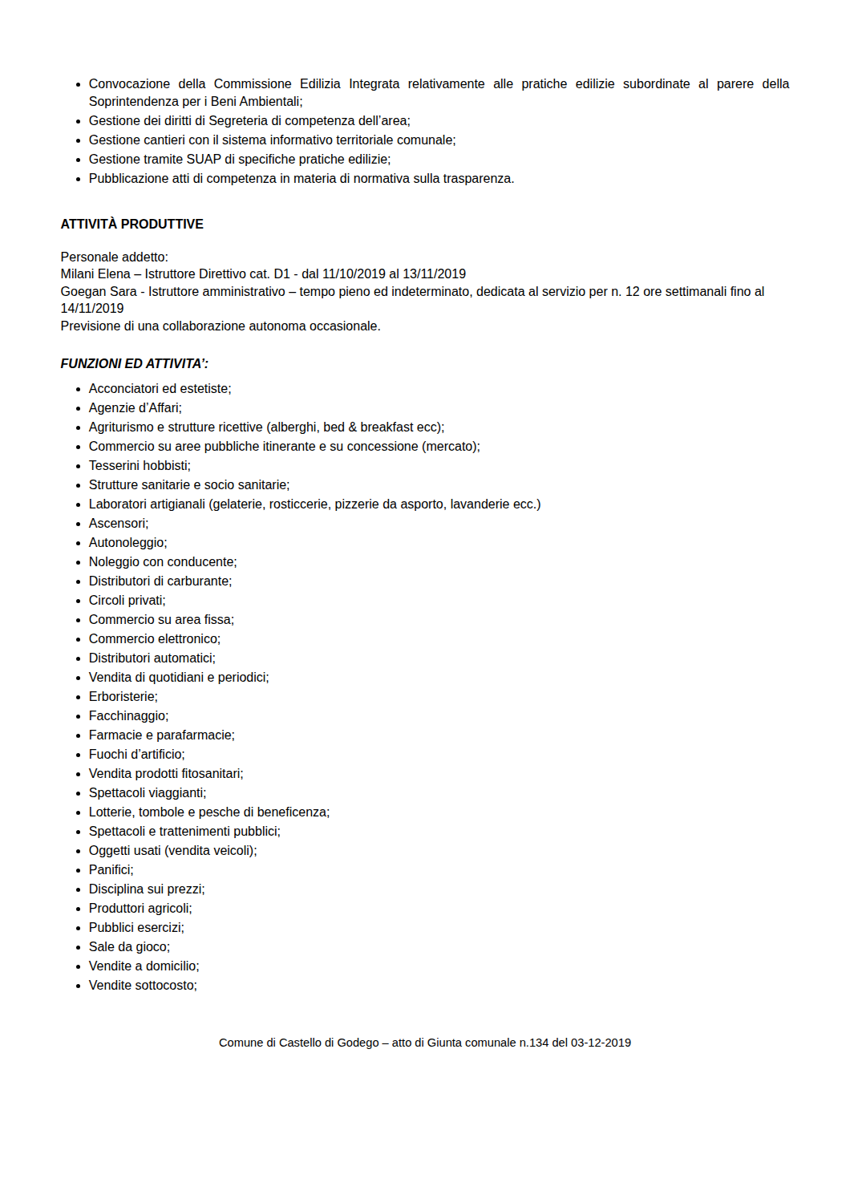Convocazione della Commissione Edilizia Integrata relativamente alle pratiche edilizie subordinate al parere della Soprintendenza per i Beni Ambientali;
Gestione dei diritti di Segreteria di competenza dell’area;
Gestione cantieri con il sistema informativo territoriale comunale;
Gestione tramite SUAP di specifiche pratiche edilizie;
Pubblicazione atti di competenza in materia di normativa sulla trasparenza.
ATTIVITÀ PRODUTTIVE
Personale addetto:
Milani Elena – Istruttore Direttivo cat. D1 - dal 11/10/2019 al 13/11/2019
Goegan Sara - Istruttore amministrativo – tempo pieno ed indeterminato, dedicata al servizio per n. 12 ore settimanali fino al 14/11/2019
Previsione di una collaborazione autonoma occasionale.
FUNZIONI ED ATTIVITA’:
Acconciatori ed estetiste;
Agenzie d’Affari;
Agriturismo e strutture ricettive (alberghi, bed & breakfast ecc);
Commercio su aree pubbliche itinerante e su concessione (mercato);
Tesserini hobbisti;
Strutture sanitarie e socio sanitarie;
Laboratori artigianali (gelaterie, rosticcerie, pizzerie da asporto, lavanderie ecc.)
Ascensori;
Autonoleggio;
Noleggio con conducente;
Distributori di carburante;
Circoli privati;
Commercio su area fissa;
Commercio elettronico;
Distributori automatici;
Vendita di quotidiani e periodici;
Erboristerie;
Facchinaggio;
Farmacie e parafarmacie;
Fuochi d’artificio;
Vendita prodotti fitosanitari;
Spettacoli viaggianti;
Lotterie, tombole e pesche di beneficenza;
Spettacoli e trattenimenti pubblici;
Oggetti usati (vendita veicoli);
Panifici;
Disciplina sui prezzi;
Produttori agricoli;
Pubblici esercizi;
Sale da gioco;
Vendite a domicilio;
Vendite sottocosto;
Comune di Castello di Godego – atto di Giunta comunale n.134 del 03-12-2019